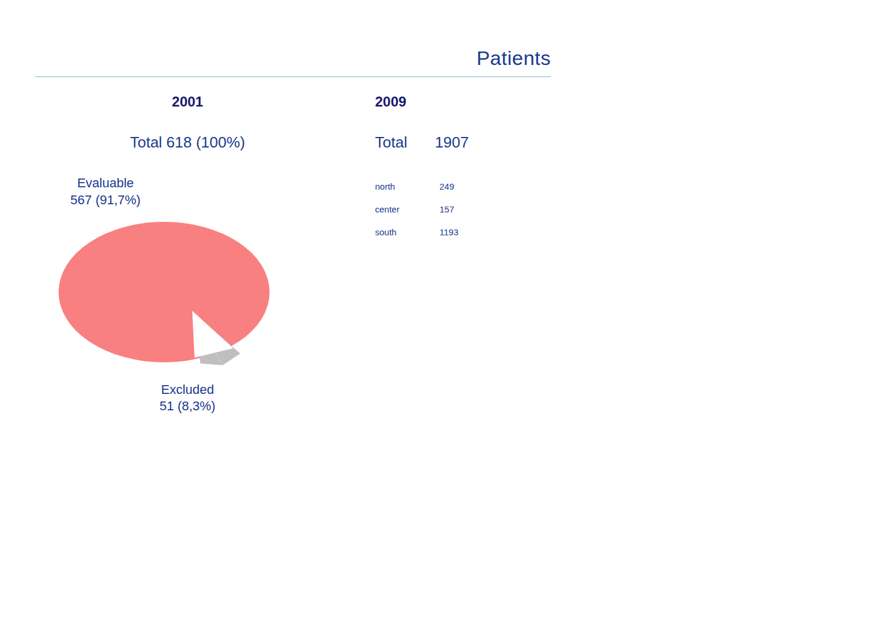Patients
2001
Total 618 (100%)
Evaluable
567 (91,7%)
Excluded
51 (8,3%)
2009
Total 1907
north249
center157
south1193